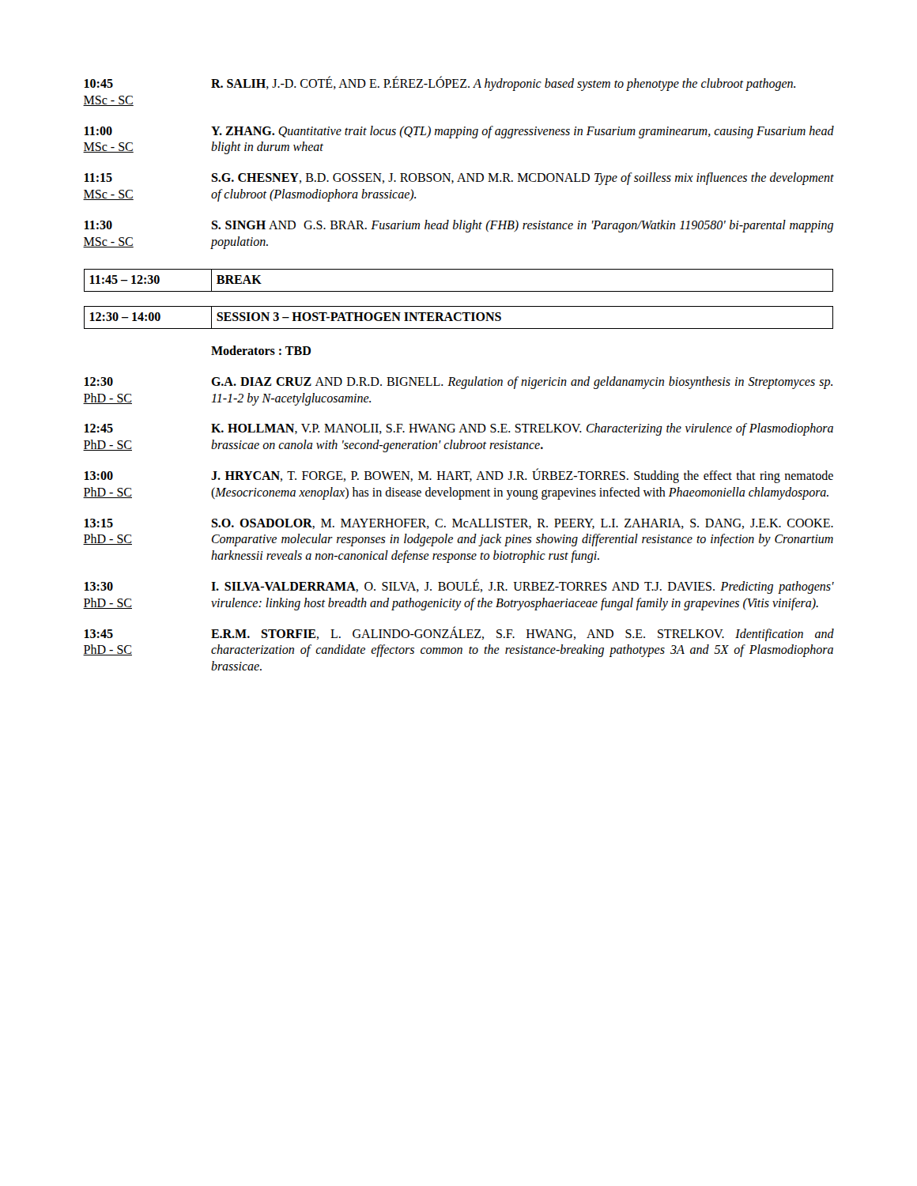| 10:45 MSc - SC | R. SALIH , J.-D. COTÉ, AND E. P.ÉREZ-LÓPEZ. A hydroponic based system to phenotype the clubroot pathogen. |
| 11:00 MSc - SC | Y. ZHANG. Quantitative trait locus (QTL) mapping of aggressiveness in Fusarium graminearum, causing Fusarium head blight in durum wheat |
| 11:15 MSc - SC | S.G. CHESNEY , B.D. GOSSEN, J. ROBSON, AND M.R. MCDONALD Type of soilless mix influences the development of clubroot (Plasmodiophora brassicae). |
| 11:30 MSc - SC | S. SINGH AND G.S. BRAR. Fusarium head blight (FHB) resistance in 'Paragon/Watkin 1190580' bi-parental mapping population. |
| 11:45 – 12:30 | BREAK |
| 12:30 – 14:00 | SESSION 3 – HOST-PATHOGEN INTERACTIONS |
Moderators : TBD
| 12:30 PhD - SC | G.A. DIAZ CRUZ AND D.R.D. BIGNELL. Regulation of nigericin and geldanamycin biosynthesis in Streptomyces sp. 11-1-2 by N-acetylglucosamine. |
| 12:45 PhD - SC | K. HOLLMAN , V.P. MANOLII, S.F. HWANG AND S.E. STRELKOV. Characterizing the virulence of Plasmodiophora brassicae on canola with 'second-generation' clubroot resistance . |
| 13:00 PhD - SC | J. HRYCAN , T. FORGE, P. BOWEN, M. HART, AND J.R. ÚRBEZ-TORRES. Studding the effect that ring nematode ( Mesocriconema xenoplax ) has in disease development in young grapevines infected with Phaeomoniella chlamydospora. |
| 13:15 PhD - SC | S.O. OSADOLOR , M. MAYERHOFER, C. McALLISTER, R. PEERY, L.I. ZAHARIA, S. DANG, J.E.K. COOKE. Comparative molecular responses in lodgepole and jack pines showing differential resistance to infection by Cronartium harknessii reveals a non-canonical defense response to biotrophic rust fungi. |
| 13:30 PhD - SC | I. SILVA-VALDERRAMA , O. SILVA, J. BOULÉ, J.R. URBEZ-TORRES AND T.J. DAVIES. Predicting pathogens' virulence: linking host breadth and pathogenicity of the Botryosphaeriaceae fungal family in grapevines (Vitis vinifera). |
| 13:45 PhD - SC | E.R.M. STORFIE , L. GALINDO-GONZÁLEZ, S.F. HWANG, AND S.E. STRELKOV. Identification and characterization of candidate effectors common to the resistance-breaking pathotypes 3A and 5X of Plasmodiophora brassicae. |